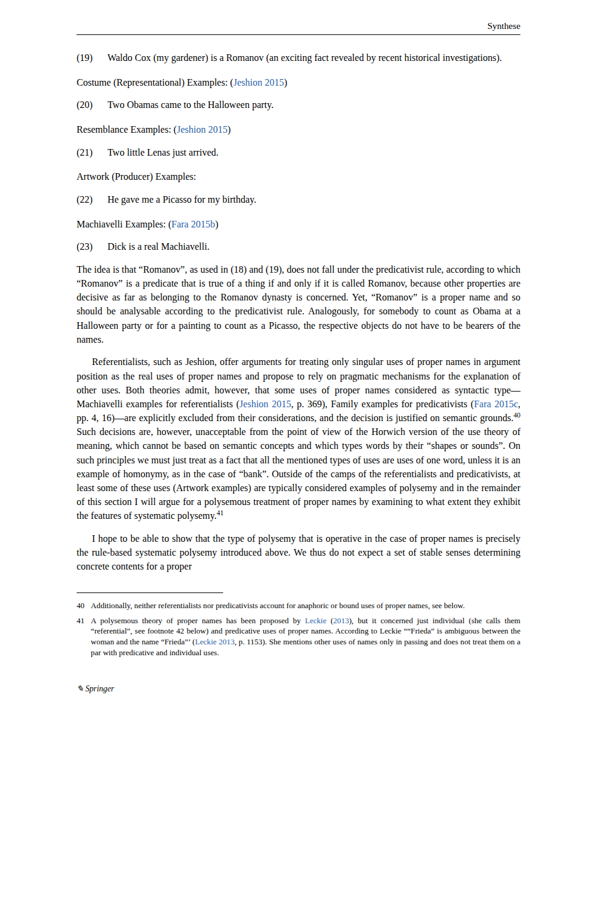Synthese
(19) Waldo Cox (my gardener) is a Romanov (an exciting fact revealed by recent historical investigations).
Costume (Representational) Examples: (Jeshion 2015)
(20) Two Obamas came to the Halloween party.
Resemblance Examples: (Jeshion 2015)
(21) Two little Lenas just arrived.
Artwork (Producer) Examples:
(22) He gave me a Picasso for my birthday.
Machiavelli Examples: (Fara 2015b)
(23) Dick is a real Machiavelli.
The idea is that “Romanov”, as used in (18) and (19), does not fall under the predicativist rule, according to which “Romanov” is a predicate that is true of a thing if and only if it is called Romanov, because other properties are decisive as far as belonging to the Romanov dynasty is concerned. Yet, “Romanov” is a proper name and so should be analysable according to the predicativist rule. Analogously, for somebody to count as Obama at a Halloween party or for a painting to count as a Picasso, the respective objects do not have to be bearers of the names.
Referentialists, such as Jeshion, offer arguments for treating only singular uses of proper names in argument position as the real uses of proper names and propose to rely on pragmatic mechanisms for the explanation of other uses. Both theories admit, however, that some uses of proper names considered as syntactic type—Machiavelli examples for referentialists (Jeshion 2015, p. 369), Family examples for predicativists (Fara 2015c, pp. 4, 16)—are explicitly excluded from their considerations, and the decision is justified on semantic grounds.40 Such decisions are, however, unacceptable from the point of view of the Horwich version of the use theory of meaning, which cannot be based on semantic concepts and which types words by their “shapes or sounds”. On such principles we must just treat as a fact that all the mentioned types of uses are uses of one word, unless it is an example of homonymy, as in the case of “bank”. Outside of the camps of the referentialists and predicativists, at least some of these uses (Artwork examples) are typically considered examples of polysemy and in the remainder of this section I will argue for a polysemous treatment of proper names by examining to what extent they exhibit the features of systematic polysemy.41
I hope to be able to show that the type of polysemy that is operative in the case of proper names is precisely the rule-based systematic polysemy introduced above. We thus do not expect a set of stable senses determining concrete contents for a proper
40 Additionally, neither referentialists nor predicativists account for anaphoric or bound uses of proper names, see below.
41 A polysemous theory of proper names has been proposed by Leckie (2013), but it concerned just individual (she calls them “referential”, see footnote 42 below) and predicative uses of proper names. According to Leckie ““Frieda” is ambiguous between the woman and the name “Frieda”’ (Leckie 2013, p. 1153). She mentions other uses of names only in passing and does not treat them on a par with predicative and individual uses.
✎ Springer